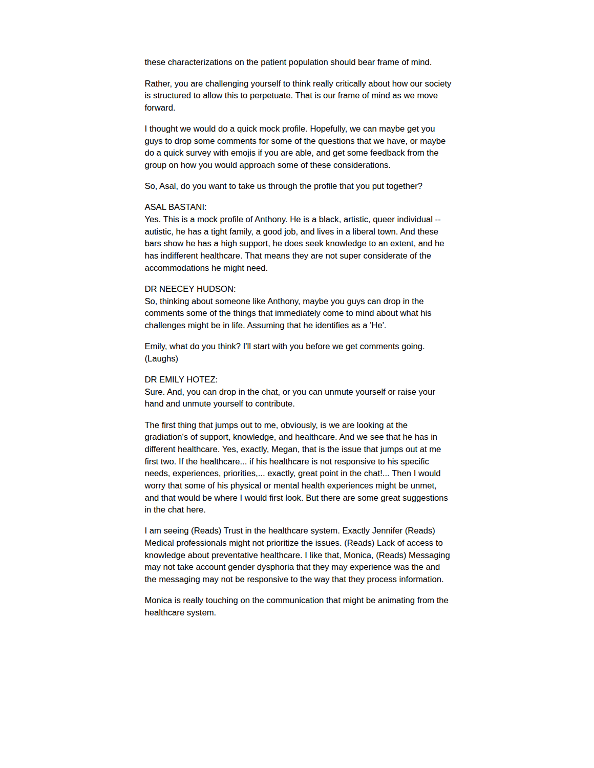these characterizations on the patient population should bear frame of mind.
Rather, you are challenging yourself to think really critically about how our society is structured to allow this to perpetuate. That is our frame of mind as we move forward.
I thought we would do a quick mock profile. Hopefully, we can maybe get you guys to drop some comments for some of the questions that we have, or maybe do a quick survey with emojis if you are able, and get some feedback from the group on how you would approach some of these considerations.
So, Asal, do you want to take us through the profile that you put together?
ASAL BASTANI:
Yes. This is a mock profile of Anthony. He is a black, artistic, queer individual -- autistic, he has a tight family, a good job, and lives in a liberal town. And these bars show he has a high support, he does seek knowledge to an extent, and he has indifferent healthcare. That means they are not super considerate of the accommodations he might need.
DR NEECEY HUDSON:
So, thinking about someone like Anthony, maybe you guys can drop in the comments some of the things that immediately come to mind about what his challenges might be in life. Assuming that he identifies as a 'He'.
Emily, what do you think? I'll start with you before we get comments going. (Laughs)
DR EMILY HOTEZ:
Sure. And, you can drop in the chat, or you can unmute yourself or raise your hand and unmute yourself to contribute.
The first thing that jumps out to me, obviously, is we are looking at the gradiation's of support, knowledge, and healthcare. And we see that he has in different healthcare. Yes, exactly, Megan, that is the issue that jumps out at me first two. If the healthcare... if his healthcare is not responsive to his specific needs, experiences, priorities,... exactly, great point in the chat!... Then I would worry that some of his physical or mental health experiences might be unmet, and that would be where I would first look. But there are some great suggestions in the chat here.
I am seeing (Reads) Trust in the healthcare system. Exactly Jennifer (Reads) Medical professionals might not prioritize the issues. (Reads) Lack of access to knowledge about preventative healthcare. I like that, Monica, (Reads) Messaging may not take account gender dysphoria that they may experience was the and the messaging may not be responsive to the way that they process information.
Monica is really touching on the communication that might be animating from the healthcare system.